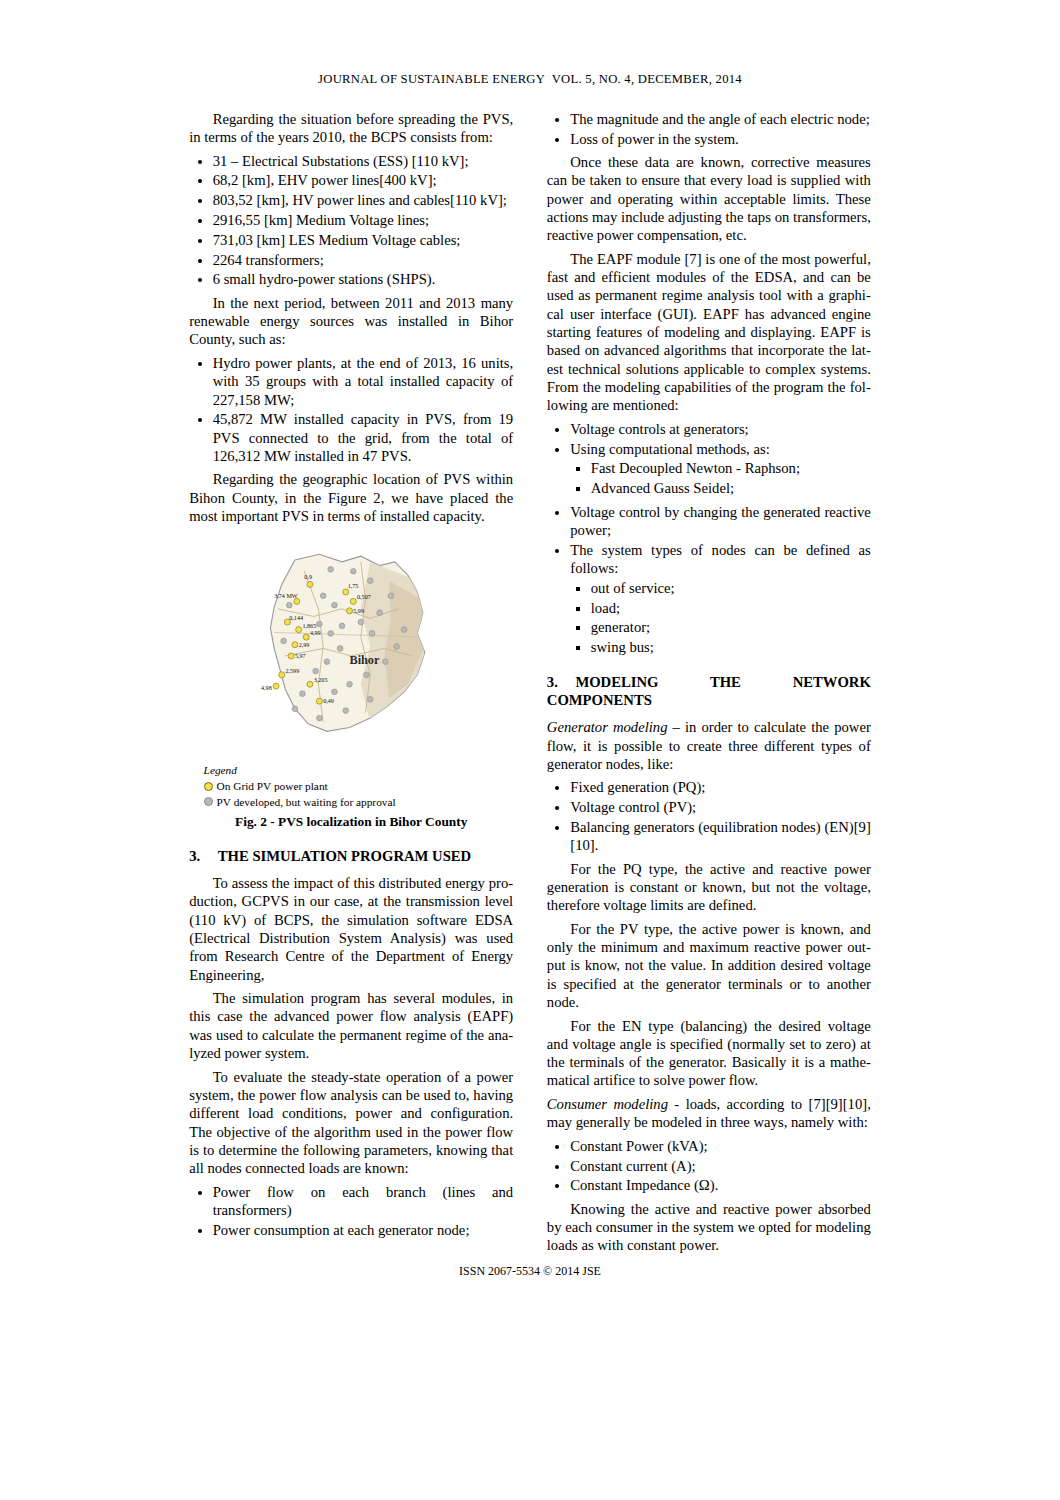JOURNAL OF SUSTAINABLE ENERGY VOL. 5, NO. 4, DECEMBER, 2014
Regarding the situation before spreading the PVS, in terms of the years 2010, the BCPS consists from:
31 – Electrical Substations (ESS) [110 kV];
68,2 [km], EHV power lines[400 kV];
803,52 [km], HV power lines and cables[110 kV];
2916,55 [km] Medium Voltage lines;
731,03 [km] LES Medium Voltage cables;
2264 transformers;
6 small hydro-power stations (SHPS).
In the next period, between 2011 and 2013 many renewable energy sources was installed in Bihor County, such as:
Hydro power plants, at the end of 2013, 16 units, with 35 groups with a total installed capacity of 227,158 MW;
45,872 MW installed capacity in PVS, from 19 PVS connected to the grid, from the total of 126,312 MW installed in 47 PVS.
Regarding the geographic location of PVS within Bihon County, in the Figure 2, we have placed the most important PVS in terms of installed capacity.
Bihor 0,9 3,74 MW 1,75 0,507 5,99 0,144 1,865 4,99 2,99 5,97 2,599 4,98 3,205 0,49
Legend
On Grid PV power plant
PV developed, but waiting for approval
Fig. 2 - PVS localization in Bihor County
3. THE SIMULATION PROGRAM USED
To assess the impact of this distributed energy production, GCPVS in our case, at the transmission level (110 kV) of BCPS, the simulation software EDSA (Electrical Distribution System Analysis) was used from Research Centre of the Department of Energy Engineering,
The simulation program has several modules, in this case the advanced power flow analysis (EAPF) was used to calculate the permanent regime of the analyzed power system.
To evaluate the steady-state operation of a power system, the power flow analysis can be used to, having different load conditions, power and configuration. The objective of the algorithm used in the power flow is to determine the following parameters, knowing that all nodes connected loads are known:
Power flow on each branch (lines and transformers)
Power consumption at each generator node;
The magnitude and the angle of each electric node;
Loss of power in the system.
Once these data are known, corrective measures can be taken to ensure that every load is supplied with power and operating within acceptable limits. These actions may include adjusting the taps on transformers, reactive power compensation, etc.
The EAPF module [7] is one of the most powerful, fast and efficient modules of the EDSA, and can be used as permanent regime analysis tool with a graphical user interface (GUI). EAPF has advanced engine starting features of modeling and displaying. EAPF is based on advanced algorithms that incorporate the latest technical solutions applicable to complex systems. From the modeling capabilities of the program the following are mentioned:
Voltage controls at generators;
Using computational methods, as:
Fast Decoupled Newton - Raphson;
Advanced Gauss Seidel;
Voltage control by changing the generated reactive power;
The system types of nodes can be defined as follows:
out of service;
load;
generator;
swing bus;
3. MODELING THE NETWORK COMPONENTS
Generator modeling – in order to calculate the power flow, it is possible to create three different types of generator nodes, like:
Fixed generation (PQ);
Voltage control (PV);
Balancing generators (equilibration nodes) (EN)[9][10].
For the PQ type, the active and reactive power generation is constant or known, but not the voltage, therefore voltage limits are defined.
For the PV type, the active power is known, and only the minimum and maximum reactive power output is know, not the value. In addition desired voltage is specified at the generator terminals or to another node.
For the EN type (balancing) the desired voltage and voltage angle is specified (normally set to zero) at the terminals of the generator. Basically it is a mathematical artifice to solve power flow.
Consumer modeling - loads, according to [7][9][10], may generally be modeled in three ways, namely with:
Constant Power (kVA);
Constant current (A);
Constant Impedance (Ω).
Knowing the active and reactive power absorbed by each consumer in the system we opted for modeling loads as with constant power.
ISSN 2067-5534 © 2014 JSE